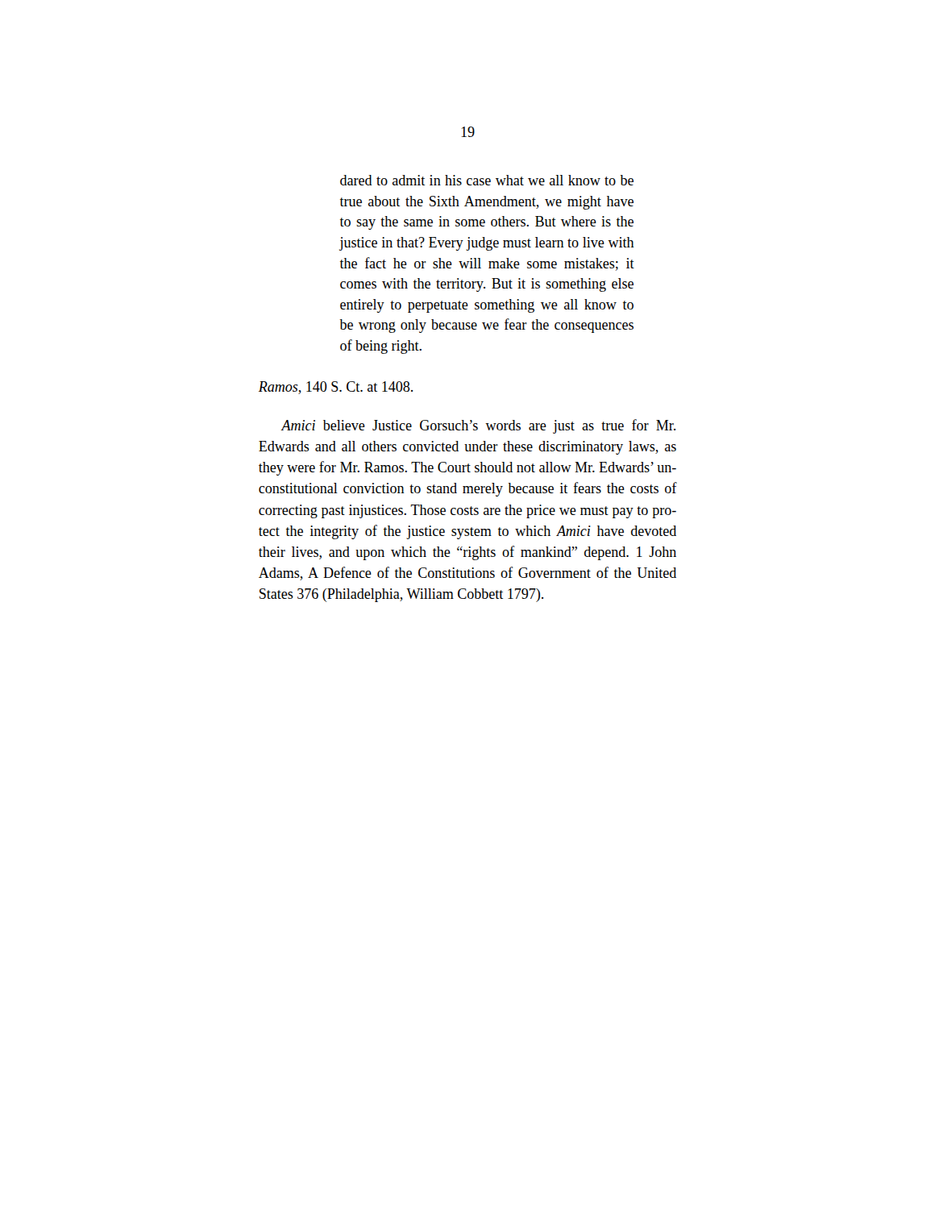19
dared to admit in his case what we all know to be true about the Sixth Amendment, we might have to say the same in some others. But where is the justice in that? Every judge must learn to live with the fact he or she will make some mistakes; it comes with the territory. But it is something else entirely to perpetuate something we all know to be wrong only because we fear the consequences of being right.
Ramos, 140 S. Ct. at 1408.
Amici believe Justice Gorsuch’s words are just as true for Mr. Edwards and all others convicted under these discriminatory laws, as they were for Mr. Ramos. The Court should not allow Mr. Edwards’ unconstitutional conviction to stand merely because it fears the costs of correcting past injustices. Those costs are the price we must pay to protect the integrity of the justice system to which Amici have devoted their lives, and upon which the “rights of mankind” depend. 1 John Adams, A Defence of the Constitutions of Government of the United States 376 (Philadelphia, William Cobbett 1797).